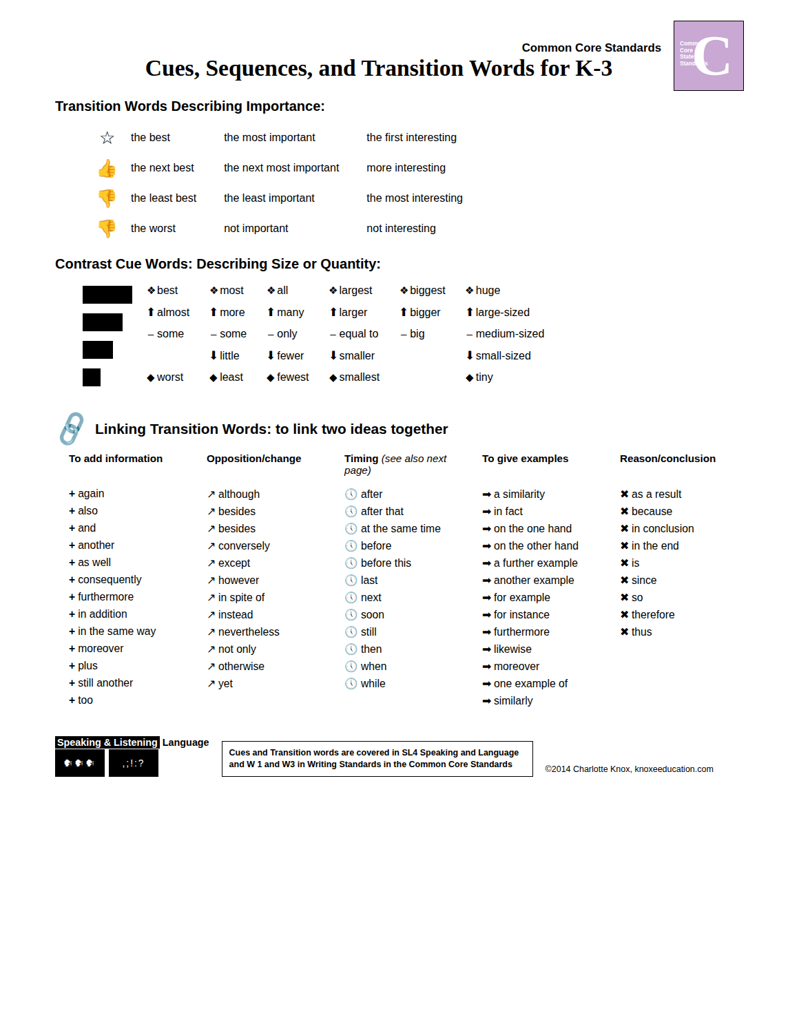Common
Core
State
Standards C
Common Core Standards
Cues, Sequences, and Transition Words for K-3
Transition Words Describing Importance:
☆
👍
👎
👎
| the best | the most important | the first interesting |
| the next best | the next most important | more interesting |
| the least best | the least important | the most interesting |
| the worst | not important | not interesting |
Contrast Cue Words: Describing Size or Quantity:
| ❖ best | ❖ most | ❖ all | ❖ largest | ❖ biggest | ❖ huge |
| ⬆ almost | ⬆ more | ⬆ many | ⬆ larger | ⬆ bigger | ⬆ large-sized |
| – some | – some | – only | – equal to | – big | – medium-sized |
| | ⬇ little | ⬇ fewer | ⬇ smaller | | ⬇ small-sized |
| ◆ worst | ◆ least | ◆ fewest | ◆ smallest | | ◆ tiny |
🔗
Linking Transition Words: to link two ideas together
| To add information | Opposition/change | Timing (see also next page) | To give examples | Reason/conclusion |
| --- | --- | --- | --- | --- |
| + again | ↗ although | 🕔 after | ➡ a similarity | ✖ as a result |
| + also | ↗ besides | 🕔 after that | ➡ in fact | ✖ because |
| + and | ↗ besides | 🕔 at the same time | ➡ on the one hand | ✖ in conclusion |
| + another | ↗ conversely | 🕔 before | ➡ on the other hand | ✖ in the end |
| + as well | ↗ except | 🕔 before this | ➡ a further example | ✖ is |
| + consequently | ↗ however | 🕔 last | ➡ another example | ✖ since |
| + furthermore | ↗ in spite of | 🕔 next | ➡ for example | ✖ so |
| + in addition | ↗ instead | 🕔 soon | ➡ for instance | ✖ therefore |
| + in the same way | ↗ nevertheless | 🕔 still | ➡ furthermore | ✖ thus |
| + moreover | ↗ not only | 🕔 then | ➡ likewise | |
| + plus | ↗ otherwise | 🕔 when | ➡ moreover | |
| + still another | ↗ yet | 🕔 while | ➡ one example of | |
| + too | | | ➡ similarly | |
Speaking & Listening Language
🗣🗣🗣
,;!:?
Cues and Transition words are covered in SL4 Speaking and Language and W 1 and W3 in Writing Standards in the Common Core Standards
©2014 Charlotte Knox, knoxeeducation.com